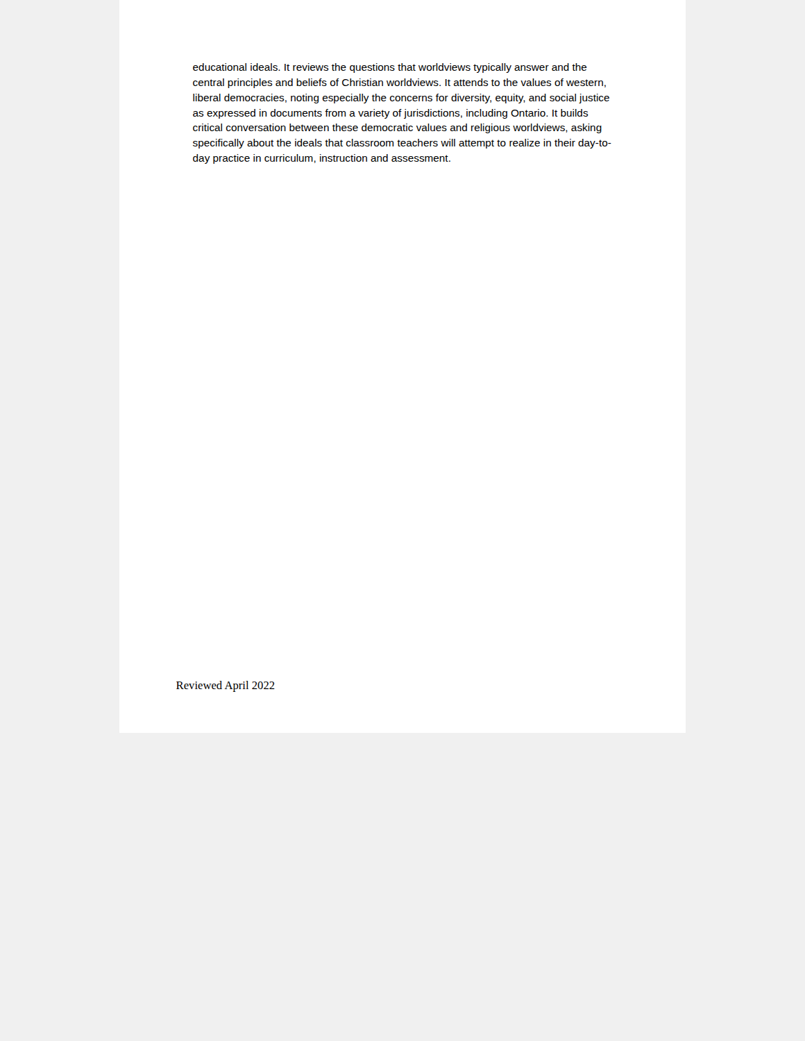educational ideals. It reviews the questions that worldviews typically answer and the central principles and beliefs of Christian worldviews. It attends to the values of western, liberal democracies, noting especially the concerns for diversity, equity, and social justice as expressed in documents from a variety of jurisdictions, including Ontario. It builds critical conversation between these democratic values and religious worldviews, asking specifically about the ideals that classroom teachers will attempt to realize in their day-to-day practice in curriculum, instruction and assessment.
Reviewed April 2022